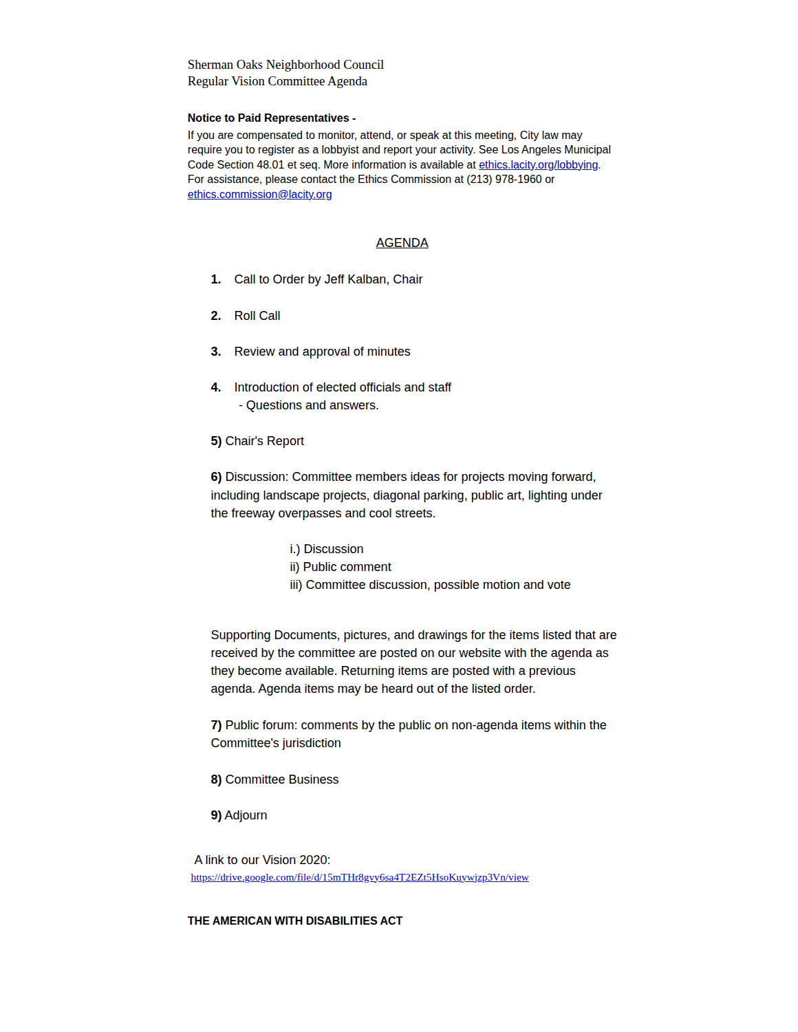Sherman Oaks Neighborhood Council
Regular Vision Committee Agenda
Notice to Paid Representatives -
If you are compensated to monitor, attend, or speak at this meeting, City law may require you to register as a lobbyist and report your activity. See Los Angeles Municipal Code Section 48.01 et seq. More information is available at ethics.lacity.org/lobbying. For assistance, please contact the Ethics Commission at (213) 978-1960 or ethics.commission@lacity.org
AGENDA
Call to Order by Jeff Kalban, Chair
Roll Call
Review and approval of minutes
Introduction of elected officials and staff - Questions and answers.
5) Chair's Report
6) Discussion: Committee members ideas for projects moving forward, including landscape projects, diagonal parking, public art, lighting under the freeway overpasses and cool streets.
i.) Discussion
ii) Public comment
iii) Committee discussion, possible motion and vote
Supporting Documents, pictures, and drawings for the items listed that are received by the committee are posted on our website with the agenda as they become available. Returning items are posted with a previous agenda. Agenda items may be heard out of the listed order.
7) Public forum: comments by the public on non-agenda items within the Committee's jurisdiction
8) Committee Business
9) Adjourn
A link to our Vision 2020:
https://drive.google.com/file/d/15mTHr8gvy6sa4T2EZt5HsoKuywjzp3Vn/view
THE AMERICAN WITH DISABILITIES ACT